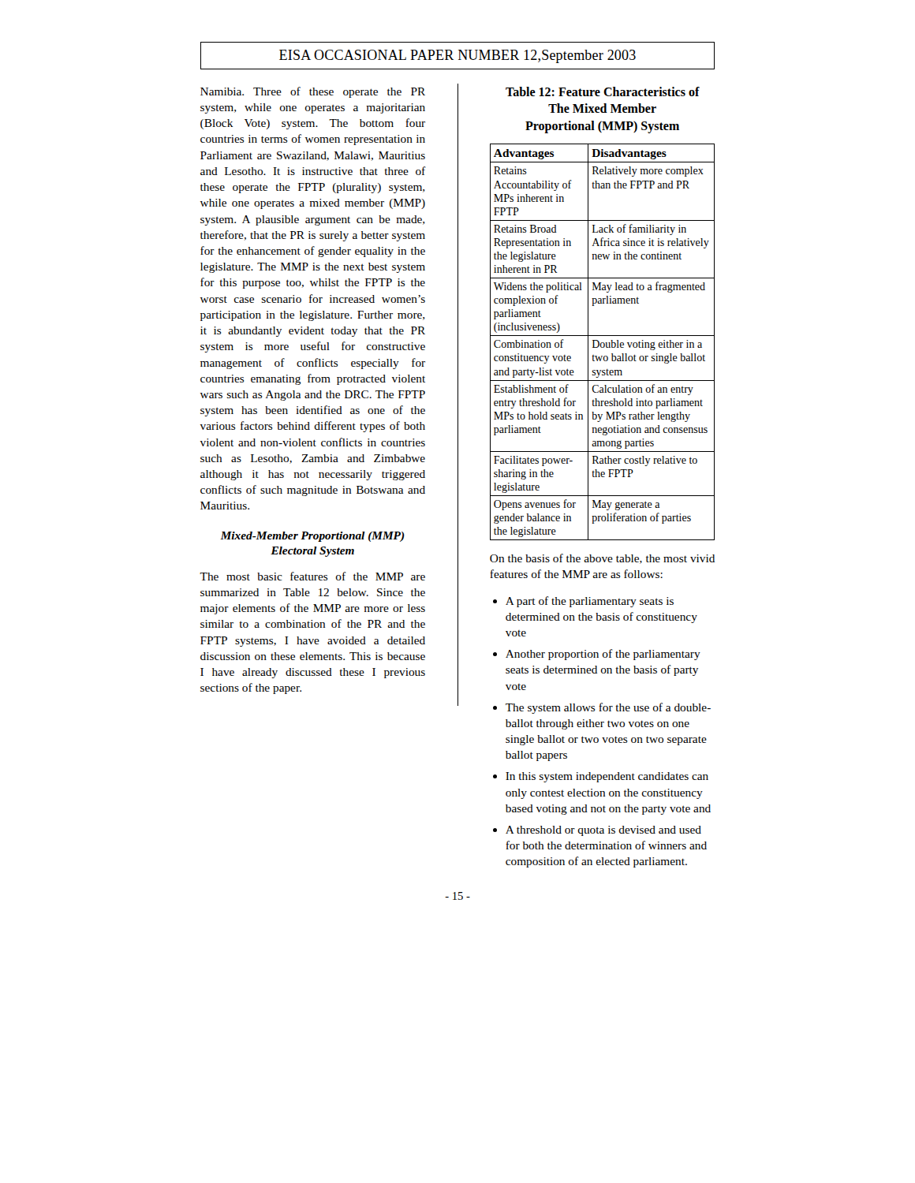EISA OCCASIONAL PAPER NUMBER 12,September 2003
Namibia. Three of these operate the PR system, while one operates a majoritarian (Block Vote) system. The bottom four countries in terms of women representation in Parliament are Swaziland, Malawi, Mauritius and Lesotho. It is instructive that three of these operate the FPTP (plurality) system, while one operates a mixed member (MMP) system. A plausible argument can be made, therefore, that the PR is surely a better system for the enhancement of gender equality in the legislature. The MMP is the next best system for this purpose too, whilst the FPTP is the worst case scenario for increased women’s participation in the legislature. Further more, it is abundantly evident today that the PR system is more useful for constructive management of conflicts especially for countries emanating from protracted violent wars such as Angola and the DRC. The FPTP system has been identified as one of the various factors behind different types of both violent and non-violent conflicts in countries such as Lesotho, Zambia and Zimbabwe although it has not necessarily triggered conflicts of such magnitude in Botswana and Mauritius.
Mixed-Member Proportional (MMP)
Electoral System
The most basic features of the MMP are summarized in Table 12 below. Since the major elements of the MMP are more or less similar to a combination of the PR and the FPTP systems, I have avoided a detailed discussion on these elements. This is because I have already discussed these I previous sections of the paper.
Table 12: Feature Characteristics of
The Mixed Member
Proportional (MMP) System
| Advantages | Disadvantages |
| --- | --- |
| Retains Accountability of MPs inherent in FPTP | Relatively more complex than the FPTP and PR |
| Retains Broad Representation in the legislature inherent in PR | Lack of familiarity in Africa since it is relatively new in the continent |
| Widens the political complexion of parliament (inclusiveness) | May lead to a fragmented parliament |
| Combination of constituency vote and party-list vote | Double voting either in a two ballot or single ballot system |
| Establishment of entry threshold for MPs to hold seats in parliament | Calculation of an entry threshold into parliament by MPs rather lengthy negotiation and consensus among parties |
| Facilitates power-sharing in the legislature | Rather costly relative to the FPTP |
| Opens avenues for gender balance in the legislature | May generate a proliferation of parties |
On the basis of the above table, the most vivid features of the MMP are as follows:
A part of the parliamentary seats is determined on the basis of constituency vote
Another proportion of the parliamentary seats is determined on the basis of party vote
The system allows for the use of a double-ballot through either two votes on one single ballot or two votes on two separate ballot papers
In this system independent candidates can only contest election on the constituency based voting and not on the party vote and
A threshold or quota is devised and used for both the determination of winners and composition of an elected parliament.
- 15 -